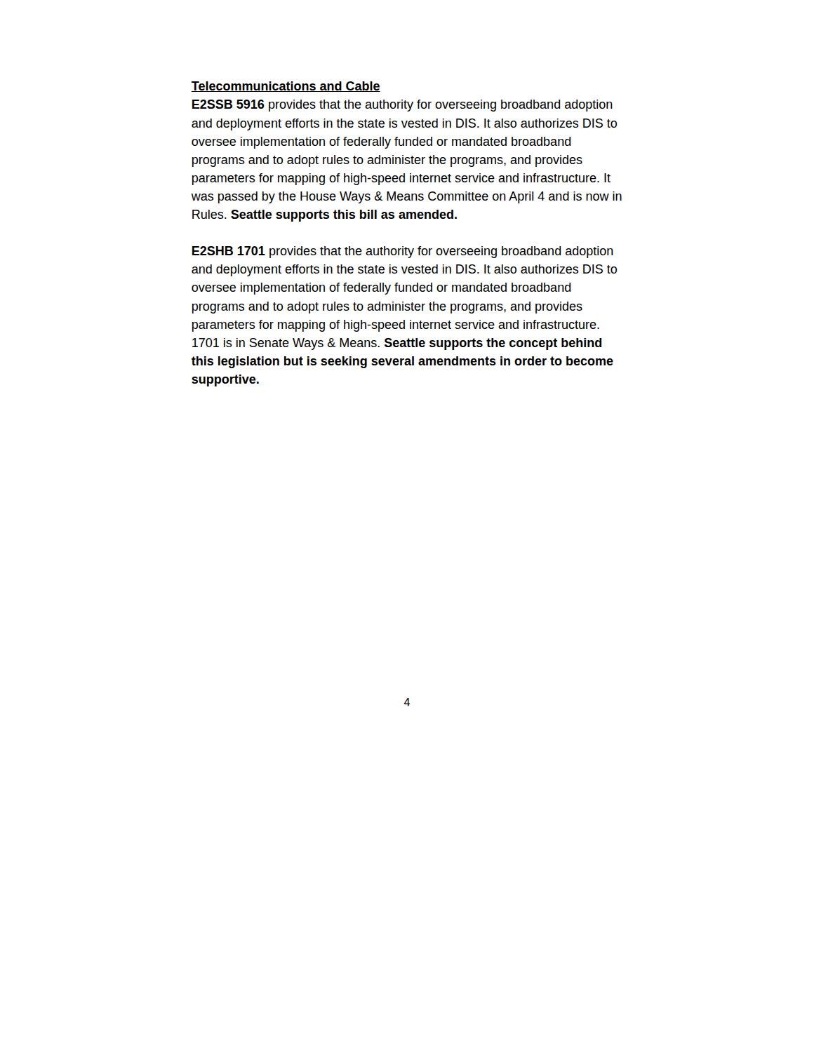Telecommunications and Cable
E2SSB 5916 provides that the authority for overseeing broadband adoption and deployment efforts in the state is vested in DIS. It also authorizes DIS to oversee implementation of federally funded or mandated broadband programs and to adopt rules to administer the programs, and provides parameters for mapping of high-speed internet service and infrastructure. It was passed by the House Ways & Means Committee on April 4 and is now in Rules. Seattle supports this bill as amended.
E2SHB 1701 provides that the authority for overseeing broadband adoption and deployment efforts in the state is vested in DIS. It also authorizes DIS to oversee implementation of federally funded or mandated broadband programs and to adopt rules to administer the programs, and provides parameters for mapping of high-speed internet service and infrastructure. 1701 is in Senate Ways & Means. Seattle supports the concept behind this legislation but is seeking several amendments in order to become supportive.
4